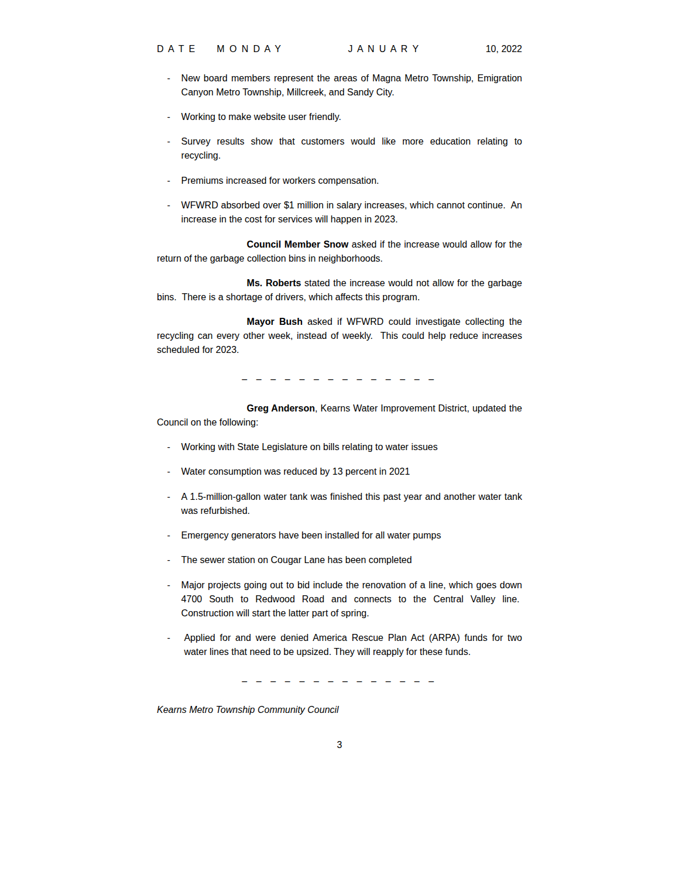D A T E M O N D A Y J A N U A R Y 10, 2022
New board members represent the areas of Magna Metro Township, Emigration Canyon Metro Township, Millcreek, and Sandy City.
Working to make website user friendly.
Survey results show that customers would like more education relating to recycling.
Premiums increased for workers compensation.
WFWRD absorbed over $1 million in salary increases, which cannot continue. An increase in the cost for services will happen in 2023.
Council Member Snow asked if the increase would allow for the return of the garbage collection bins in neighborhoods.
Ms. Roberts stated the increase would not allow for the garbage bins. There is a shortage of drivers, which affects this program.
Mayor Bush asked if WFWRD could investigate collecting the recycling can every other week, instead of weekly. This could help reduce increases scheduled for 2023.
– – – – – – – – – – – – – –
Greg Anderson, Kearns Water Improvement District, updated the Council on the following:
Working with State Legislature on bills relating to water issues
Water consumption was reduced by 13 percent in 2021
A 1.5-million-gallon water tank was finished this past year and another water tank was refurbished.
Emergency generators have been installed for all water pumps
The sewer station on Cougar Lane has been completed
Major projects going out to bid include the renovation of a line, which goes down 4700 South to Redwood Road and connects to the Central Valley line. Construction will start the latter part of spring.
Applied for and were denied America Rescue Plan Act (ARPA) funds for two water lines that need to be upsized. They will reapply for these funds.
– – – – – – – – – – – – – –
Kearns Metro Township Community Council
3